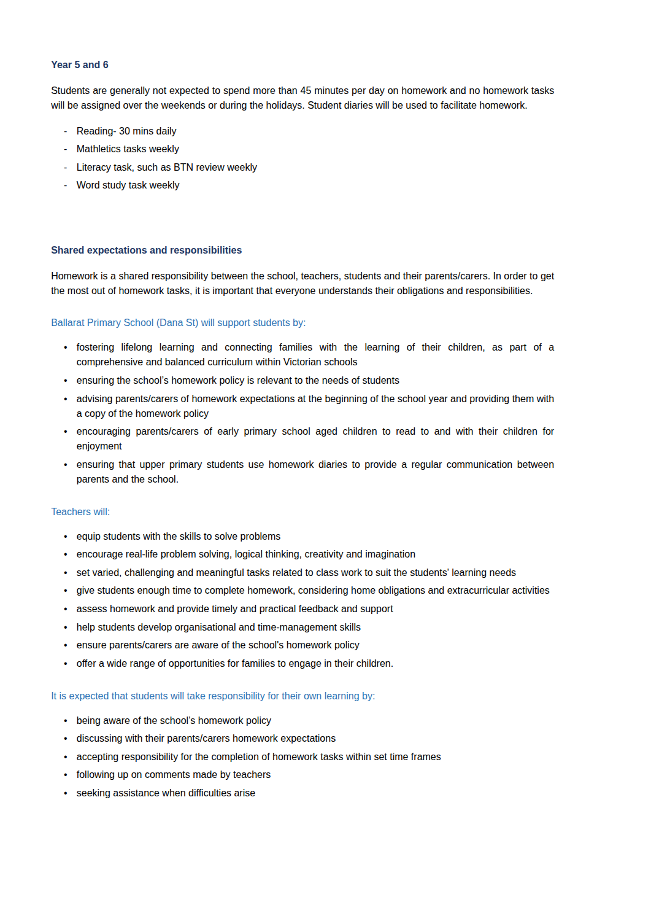Year 5 and 6
Students are generally not expected to spend more than 45 minutes per day on homework and no homework tasks will be assigned over the weekends or during the holidays. Student diaries will be used to facilitate homework.
Reading- 30 mins daily
Mathletics tasks weekly
Literacy task, such as BTN review weekly
Word study task weekly
Shared expectations and responsibilities
Homework is a shared responsibility between the school, teachers, students and their parents/carers. In order to get the most out of homework tasks, it is important that everyone understands their obligations and responsibilities.
Ballarat Primary School (Dana St) will support students by:
fostering lifelong learning and connecting families with the learning of their children, as part of a comprehensive and balanced curriculum within Victorian schools
ensuring the school’s homework policy is relevant to the needs of students
advising parents/carers of homework expectations at the beginning of the school year and providing them with a copy of the homework policy
encouraging parents/carers of early primary school aged children to read to and with their children for enjoyment
ensuring that upper primary students use homework diaries to provide a regular communication between parents and the school.
Teachers will:
equip students with the skills to solve problems
encourage real-life problem solving, logical thinking, creativity and imagination
set varied, challenging and meaningful tasks related to class work to suit the students' learning needs
give students enough time to complete homework, considering home obligations and extracurricular activities
assess homework and provide timely and practical feedback and support
help students develop organisational and time-management skills
ensure parents/carers are aware of the school's homework policy
offer a wide range of opportunities for families to engage in their children.
It is expected that students will take responsibility for their own learning by:
being aware of the school’s homework policy
discussing with their parents/carers homework expectations
accepting responsibility for the completion of homework tasks within set time frames
following up on comments made by teachers
seeking assistance when difficulties arise